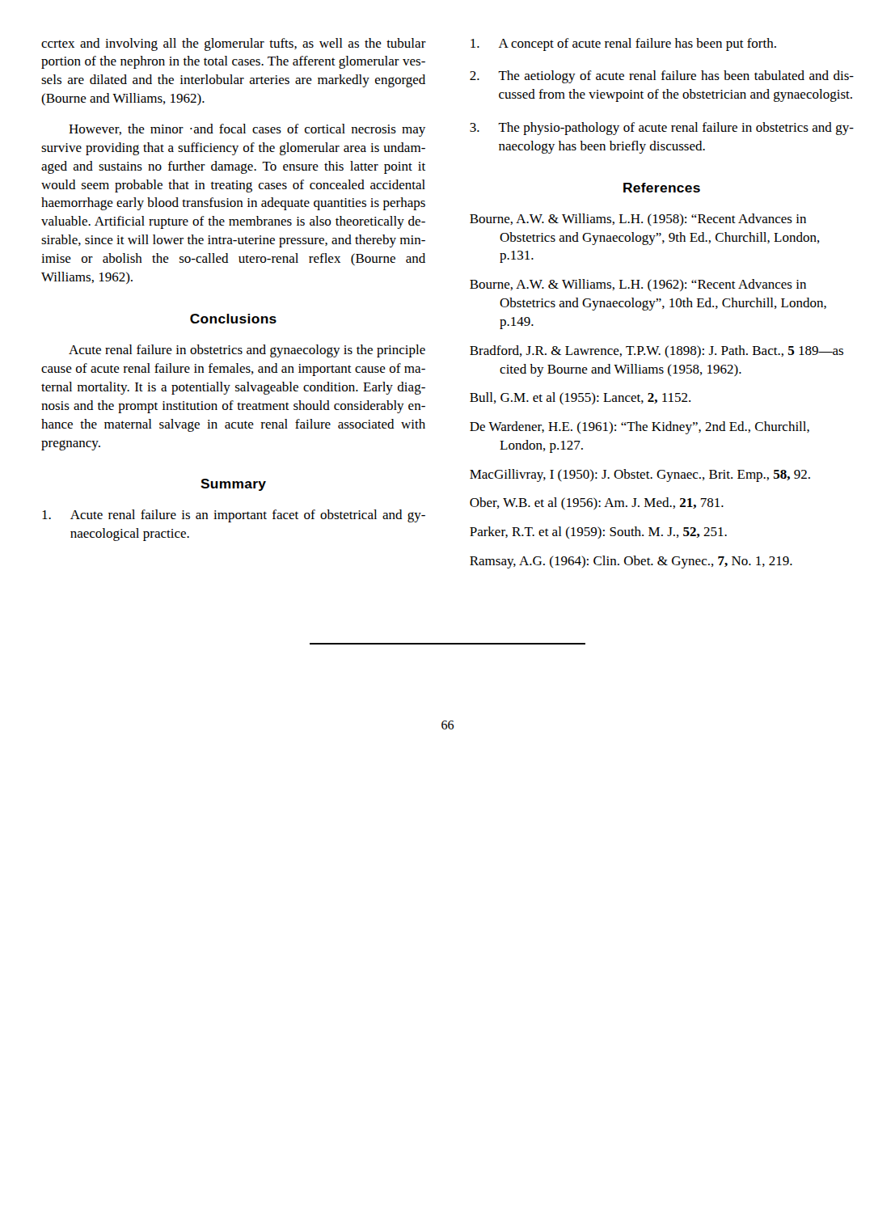ccrtex and involving all the glomerular tufts, as well as the tubular portion of the nephron in the total cases. The afferent glomerular vessels are dilated and the interlobular arteries are markedly engorged (Bourne and Williams, 1962).
However, the minor ·and focal cases of cortical necrosis may survive providing that a sufficiency of the glomerular area is undamaged and sustains no further damage. To ensure this latter point it would seem probable that in treating cases of concealed accidental haemorrhage early blood transfusion in adequate quantities is perhaps valuable. Artificial rupture of the membranes is also theoretically desirable, since it will lower the intra-uterine pressure, and thereby minimise or abolish the so-called utero-renal reflex (Bourne and Williams, 1962).
Conclusions
Acute renal failure in obstetrics and gynaecology is the principle cause of acute renal failure in females, and an important cause of maternal mortality. It is a potentially salvageable condition. Early diagnosis and the prompt institution of treatment should considerably enhance the maternal salvage in acute renal failure associated with pregnancy.
Summary
Acute renal failure is an important facet of obstetrical and gynaecological practice.
A concept of acute renal failure has been put forth.
The aetiology of acute renal failure has been tabulated and discussed from the viewpoint of the obstetrician and gynaecologist.
The physio-pathology of acute renal failure in obstetrics and gynaecology has been briefly discussed.
References
Bourne, A.W. & Williams, L.H. (1958): “Recent Advances in Obstetrics and Gynaecology”, 9th Ed., Churchill, London, p.131.
Bourne, A.W. & Williams, L.H. (1962): “Recent Advances in Obstetrics and Gynaecology”, 10th Ed., Churchill, London, p.149.
Bradford, J.R. & Lawrence, T.P.W. (1898): J. Path. Bact., 5 189—as cited by Bourne and Williams (1958, 1962).
Bull, G.M. et al (1955): Lancet, 2, 1152.
De Wardener, H.E. (1961): “The Kidney”, 2nd Ed., Churchill, London, p.127.
MacGillivray, I (1950): J. Obstet. Gynaec., Brit. Emp., 58, 92.
Ober, W.B. et al (1956): Am. J. Med., 21, 781.
Parker, R.T. et al (1959): South. M. J., 52, 251.
Ramsay, A.G. (1964): Clin. Obet. & Gynec., 7, No. 1, 219.
66